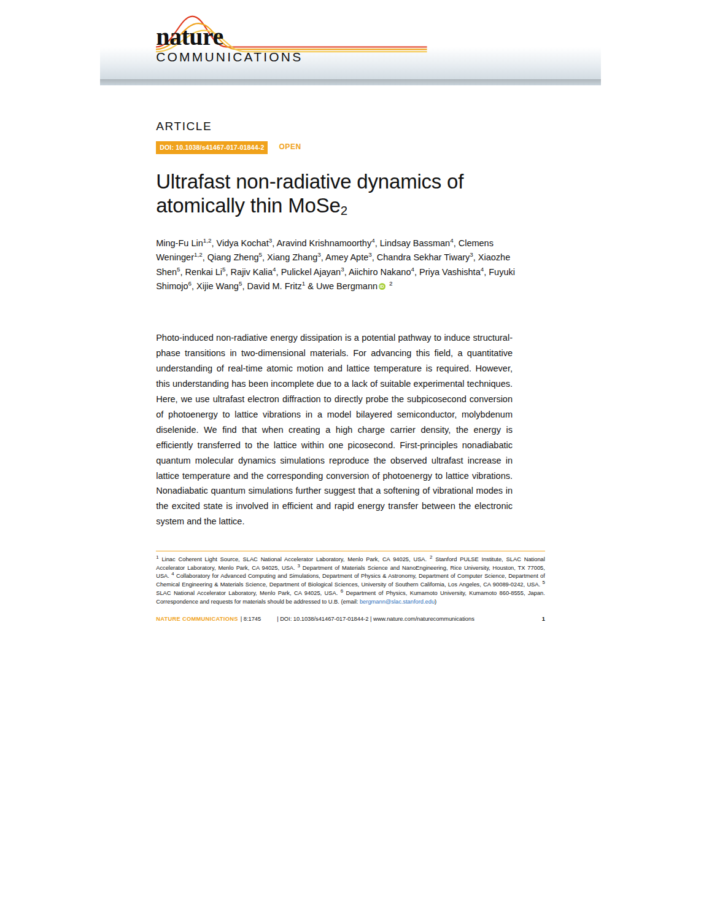nature
COMMUNICATIONS
ARTICLE
DOI: 10.1038/s41467-017-01844-2 OPEN
Ultrafast non-radiative dynamics of atomically thin MoSe2
Ming-Fu Lin1,2, Vidya Kochat3, Aravind Krishnamoorthy4, Lindsay Bassman4, Clemens Weninger1,2, Qiang Zheng5, Xiang Zhang3, Amey Apte3, Chandra Sekhar Tiwary3, Xiaozhe Shen5, Renkai Li5, Rajiv Kalia4, Pulickel Ajayan3, Aiichiro Nakano4, Priya Vashishta4, Fuyuki Shimojo6, Xijie Wang5, David M. Fritz1 & Uwe Bergmann 2
Photo-induced non-radiative energy dissipation is a potential pathway to induce structural-phase transitions in two-dimensional materials. For advancing this field, a quantitative understanding of real-time atomic motion and lattice temperature is required. However, this understanding has been incomplete due to a lack of suitable experimental techniques. Here, we use ultrafast electron diffraction to directly probe the subpicosecond conversion of photoenergy to lattice vibrations in a model bilayered semiconductor, molybdenum diselenide. We find that when creating a high charge carrier density, the energy is efficiently transferred to the lattice within one picosecond. First-principles nonadiabatic quantum molecular dynamics simulations reproduce the observed ultrafast increase in lattice temperature and the corresponding conversion of photoenergy to lattice vibrations. Nonadiabatic quantum simulations further suggest that a softening of vibrational modes in the excited state is involved in efficient and rapid energy transfer between the electronic system and the lattice.
1 Linac Coherent Light Source, SLAC National Accelerator Laboratory, Menlo Park, CA 94025, USA. 2 Stanford PULSE Institute, SLAC National Accelerator Laboratory, Menlo Park, CA 94025, USA. 3 Department of Materials Science and NanoEngineering, Rice University, Houston, TX 77005, USA. 4 Collaboratory for Advanced Computing and Simulations, Department of Physics & Astronomy, Department of Computer Science, Department of Chemical Engineering & Materials Science, Department of Biological Sciences, University of Southern California, Los Angeles, CA 90089-0242, USA. 5 SLAC National Accelerator Laboratory, Menlo Park, CA 94025, USA. 6 Department of Physics, Kumamoto University, Kumamoto 860-8555, Japan. Correspondence and requests for materials should be addressed to U.B. (email: bergmann@slac.stanford.edu)
NATURE COMMUNICATIONS| 8:1745 | DOI: 10.1038/s41467-017-01844-2 | www.nature.com/naturecommunications 1